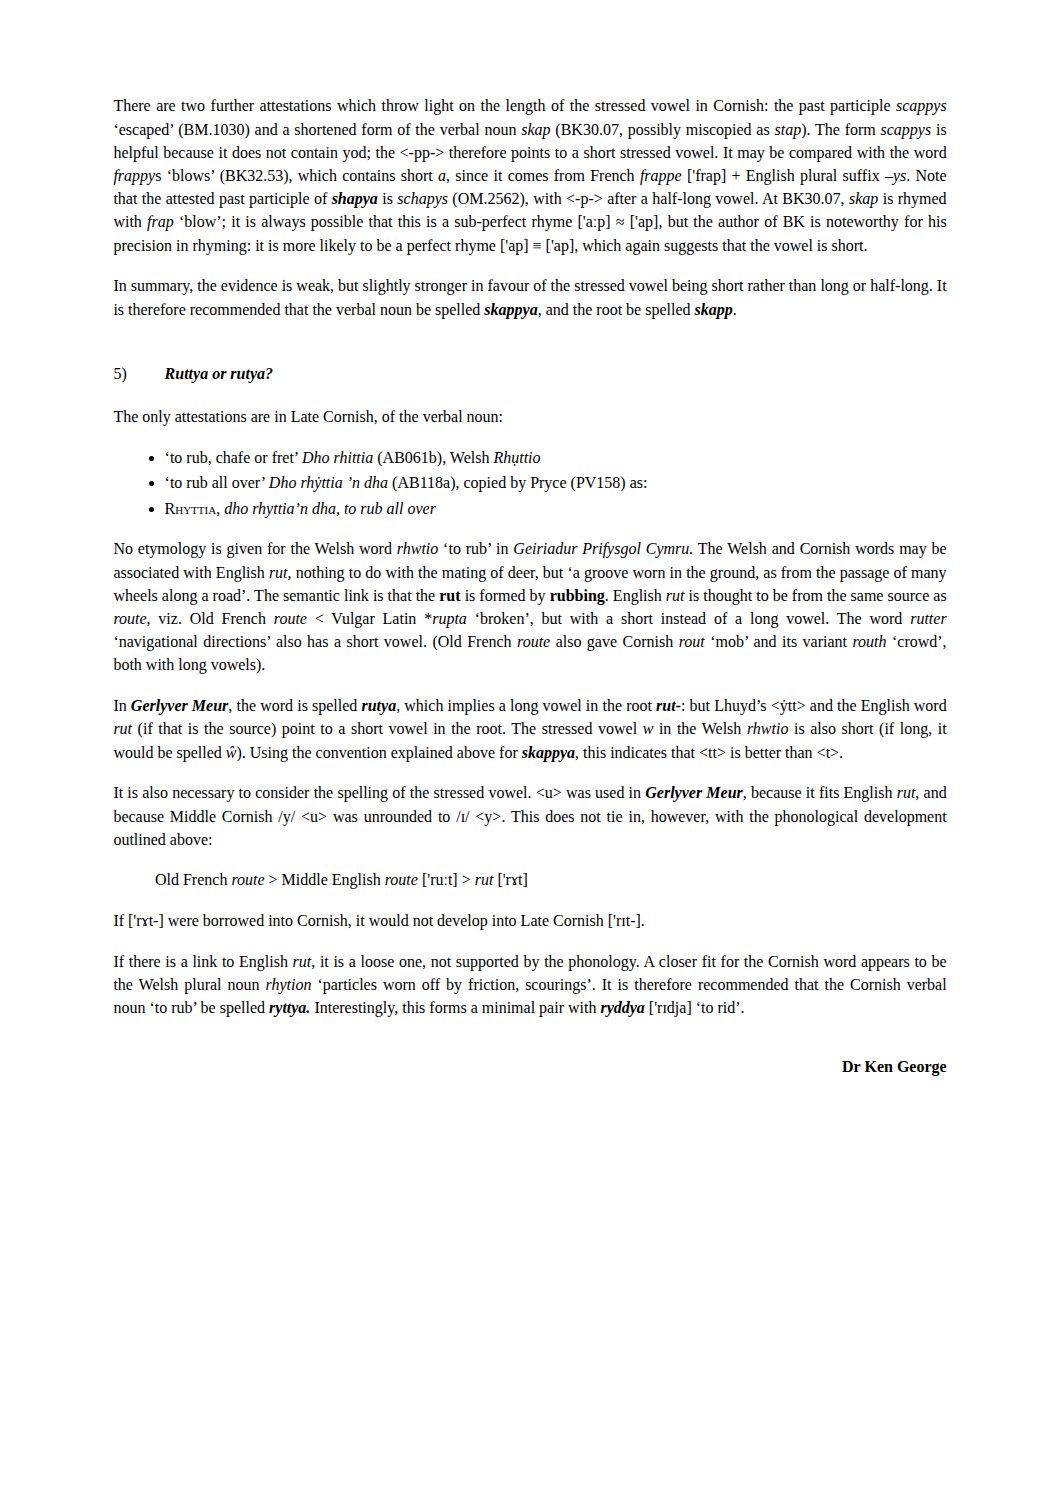There are two further attestations which throw light on the length of the stressed vowel in Cornish: the past participle scappys ‘escaped’ (BM.1030) and a shortened form of the verbal noun skap (BK30.07, possibly miscopied as stap). The form scappys is helpful because it does not contain yod; the <-pp-> therefore points to a short stressed vowel. It may be compared with the word frappys ‘blows’ (BK32.53), which contains short a, since it comes from French frappe ['frap] + English plural suffix –ys. Note that the attested past participle of shapya is schapys (OM.2562), with <-p-> after a half-long vowel. At BK30.07, skap is rhymed with frap ‘blow’; it is always possible that this is a sub-perfect rhyme ['aːp] ≈ ['ap], but the author of BK is noteworthy for his precision in rhyming: it is more likely to be a perfect rhyme ['ap] ≡ ['ap], which again suggests that the vowel is short.
In summary, the evidence is weak, but slightly stronger in favour of the stressed vowel being short rather than long or half-long. It is therefore recommended that the verbal noun be spelled skappya, and the root be spelled skapp.
5) Ruttya or rutya?
The only attestations are in Late Cornish, of the verbal noun:
‘to rub, chafe or fret’ Dho rhittia (AB061b), Welsh Rhụttio
‘to rub all over’ Dho rhẏttia ’n dha (AB118a), copied by Pryce (PV158) as:
Rhyttia, dho rhyttia’n dha, to rub all over
No etymology is given for the Welsh word rhwtio ‘to rub’ in Geiriadur Prifysgol Cymru. The Welsh and Cornish words may be associated with English rut, nothing to do with the mating of deer, but ‘a groove worn in the ground, as from the passage of many wheels along a road’. The semantic link is that the rut is formed by rubbing. English rut is thought to be from the same source as route, viz. Old French route < Vulgar Latin *rupta ‘broken’, but with a short instead of a long vowel. The word rutter ‘navigational directions’ also has a short vowel. (Old French route also gave Cornish rout ‘mob’ and its variant routh ‘crowd’, both with long vowels).
In Gerlyver Meur, the word is spelled rutya, which implies a long vowel in the root rut-: but Lhuyd’s <ẏtt> and the English word rut (if that is the source) point to a short vowel in the root. The stressed vowel w in the Welsh rhwtio is also short (if long, it would be spelled ŵ). Using the convention explained above for skappya, this indicates that <tt> is better than <t>.
It is also necessary to consider the spelling of the stressed vowel. <u> was used in Gerlyver Meur, because it fits English rut, and because Middle Cornish /y/ <u> was unrounded to /ɪ/ <y>. This does not tie in, however, with the phonological development outlined above:
Old French route > Middle English route ['ruːt] > rut ['rɤt]
If ['rɤt-] were borrowed into Cornish, it would not develop into Late Cornish ['rɪt-].
If there is a link to English rut, it is a loose one, not supported by the phonology. A closer fit for the Cornish word appears to be the Welsh plural noun rhytion ‘particles worn off by friction, scourings’. It is therefore recommended that the Cornish verbal noun ‘to rub’ be spelled ryttya. Interestingly, this forms a minimal pair with ryddya ['rɪdja] ‘to rid’.
Dr Ken George